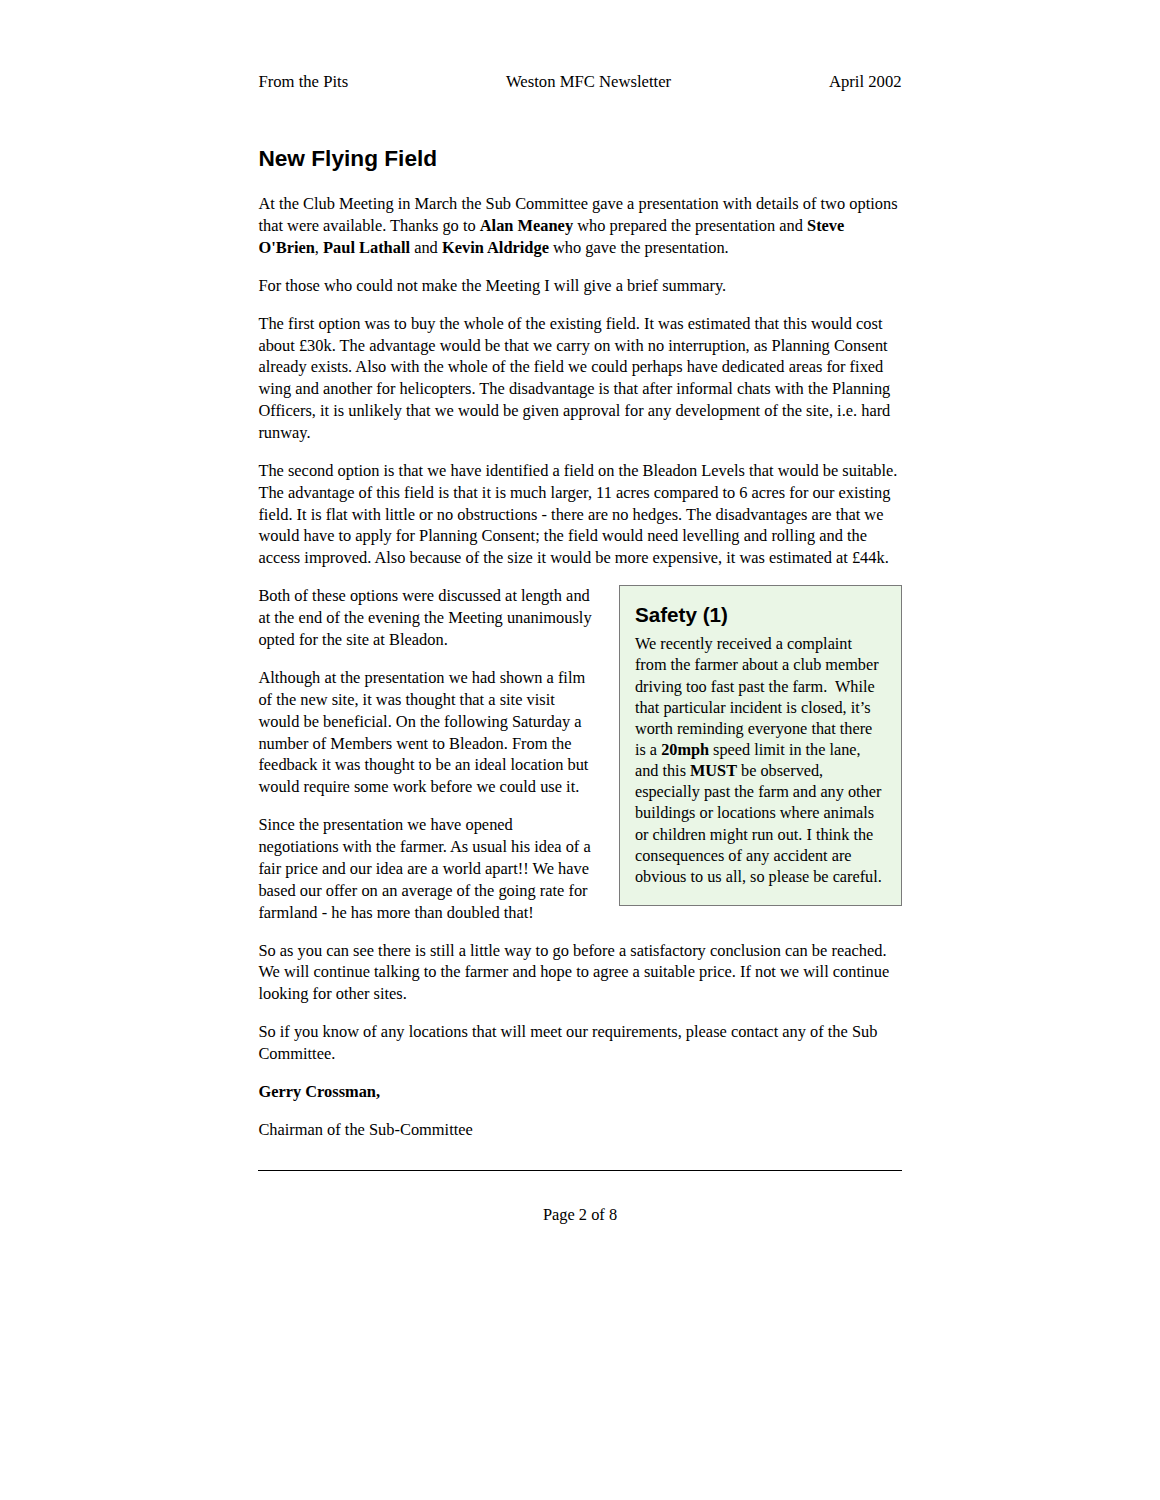From the Pits
Weston MFC Newsletter
April 2002
New Flying Field
At the Club Meeting in March the Sub Committee gave a presentation with details of two options that were available. Thanks go to Alan Meaney who prepared the presentation and Steve O'Brien, Paul Lathall and Kevin Aldridge who gave the presentation.
For those who could not make the Meeting I will give a brief summary.
The first option was to buy the whole of the existing field. It was estimated that this would cost about £30k. The advantage would be that we carry on with no interruption, as Planning Consent already exists. Also with the whole of the field we could perhaps have dedicated areas for fixed wing and another for helicopters. The disadvantage is that after informal chats with the Planning Officers, it is unlikely that we would be given approval for any development of the site, i.e. hard runway.
The second option is that we have identified a field on the Bleadon Levels that would be suitable. The advantage of this field is that it is much larger, 11 acres compared to 6 acres for our existing field. It is flat with little or no obstructions - there are no hedges. The disadvantages are that we would have to apply for Planning Consent; the field would need levelling and rolling and the access improved. Also because of the size it would be more expensive, it was estimated at £44k.
Both of these options were discussed at length and at the end of the evening the Meeting unanimously opted for the site at Bleadon.
Although at the presentation we had shown a film of the new site, it was thought that a site visit would be beneficial. On the following Saturday a number of Members went to Bleadon. From the feedback it was thought to be an ideal location but would require some work before we could use it.
Since the presentation we have opened negotiations with the farmer. As usual his idea of a fair price and our idea are a world apart!! We have based our offer on an average of the going rate for farmland - he has more than doubled that!
Safety (1)
We recently received a complaint from the farmer about a club member driving too fast past the farm. While that particular incident is closed, it’s worth reminding everyone that there is a 20mph speed limit in the lane, and this MUST be observed, especially past the farm and any other buildings or locations where animals or children might run out. I think the consequences of any accident are obvious to us all, so please be careful.
So as you can see there is still a little way to go before a satisfactory conclusion can be reached. We will continue talking to the farmer and hope to agree a suitable price. If not we will continue looking for other sites.
So if you know of any locations that will meet our requirements, please contact any of the Sub Committee.
Gerry Crossman,
Chairman of the Sub-Committee
Page 2 of 8